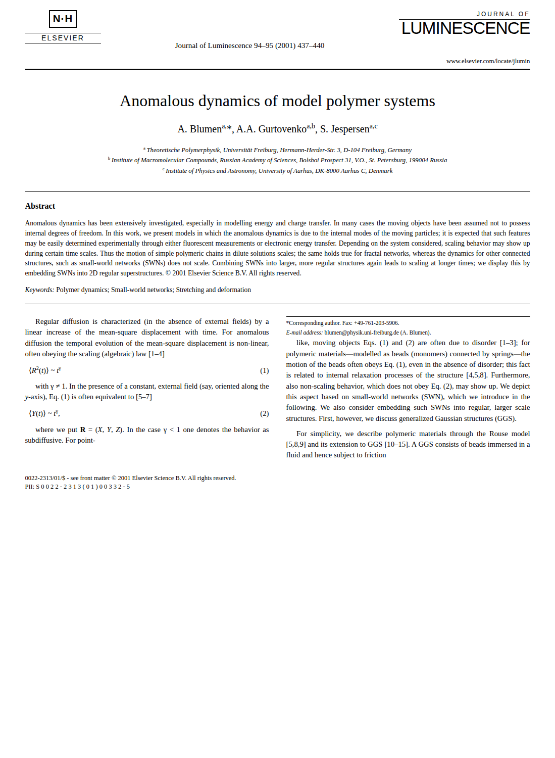N·H
ELSEVIER
Journal of Luminescence 94–95 (2001) 437–440
Journal of
LUMINESCENCE
www.elsevier.com/locate/jlumin
Anomalous dynamics of model polymer systems
A. Blumena,*, A.A. Gurtovenkoa,b, S. Jespersena,c
a Theoretische Polymerphysik, Universität Freiburg, Hermann-Herder-Str. 3, D-104 Freiburg, Germany
b Institute of Macromolecular Compounds, Russian Academy of Sciences, Bolshoi Prospect 31, V.O., St. Petersburg, 199004 Russia
c Institute of Physics and Astronomy, University of Aarhus, DK-8000 Aarhus C, Denmark
Abstract
Anomalous dynamics has been extensively investigated, especially in modelling energy and charge transfer. In many cases the moving objects have been assumed not to possess internal degrees of freedom. In this work, we present models in which the anomalous dynamics is due to the internal modes of the moving particles; it is expected that such features may be easily determined experimentally through either fluorescent measurements or electronic energy transfer. Depending on the system considered, scaling behavior may show up during certain time scales. Thus the motion of simple polymeric chains in dilute solutions scales; the same holds true for fractal networks, whereas the dynamics for other connected structures, such as small-world networks (SWNs) does not scale. Combining SWNs into larger, more regular structures again leads to scaling at longer times; we display this by embedding SWNs into 2D regular superstructures. © 2001 Elsevier Science B.V. All rights reserved.
Keywords: Polymer dynamics; Small-world networks; Stretching and deformation
Regular diffusion is characterized (in the absence of external fields) by a linear increase of the mean-square displacement with time. For anomalous diffusion the temporal evolution of the mean-square displacement is non-linear, often obeying the scaling (algebraic) law [1–4]
⟨R2(t)⟩ ~ tγ (1)
with γ ≠ 1. In the presence of a constant, external field (say, oriented along the y-axis), Eq. (1) is often equivalent to [5–7]
⟨Y(t)⟩ ~ tγ, (2)
where we put R = (X, Y, Z). In the case γ < 1 one denotes the behavior as subdiffusive. For point-
*Corresponding author. Fax: +49-761-203-5906.
E-mail address: blumen@physik.uni-freiburg.de (A. Blumen).
like, moving objects Eqs. (1) and (2) are often due to disorder [1–3]; for polymeric materials—modelled as beads (monomers) connected by springs—the motion of the beads often obeys Eq. (1), even in the absence of disorder; this fact is related to internal relaxation processes of the structure [4,5,8]. Furthermore, also non-scaling behavior, which does not obey Eq. (2), may show up. We depict this aspect based on small-world networks (SWN), which we introduce in the following. We also consider embedding such SWNs into regular, larger scale structures. First, however, we discuss generalized Gaussian structures (GGS).
For simplicity, we describe polymeric materials through the Rouse model [5,8,9] and its extension to GGS [10–15]. A GGS consists of beads immersed in a fluid and hence subject to friction
0022-2313/01/$ - see front matter © 2001 Elsevier Science B.V. All rights reserved.
PII: S 0 0 2 2 - 2 3 1 3 ( 0 1 ) 0 0 3 3 2 - 5